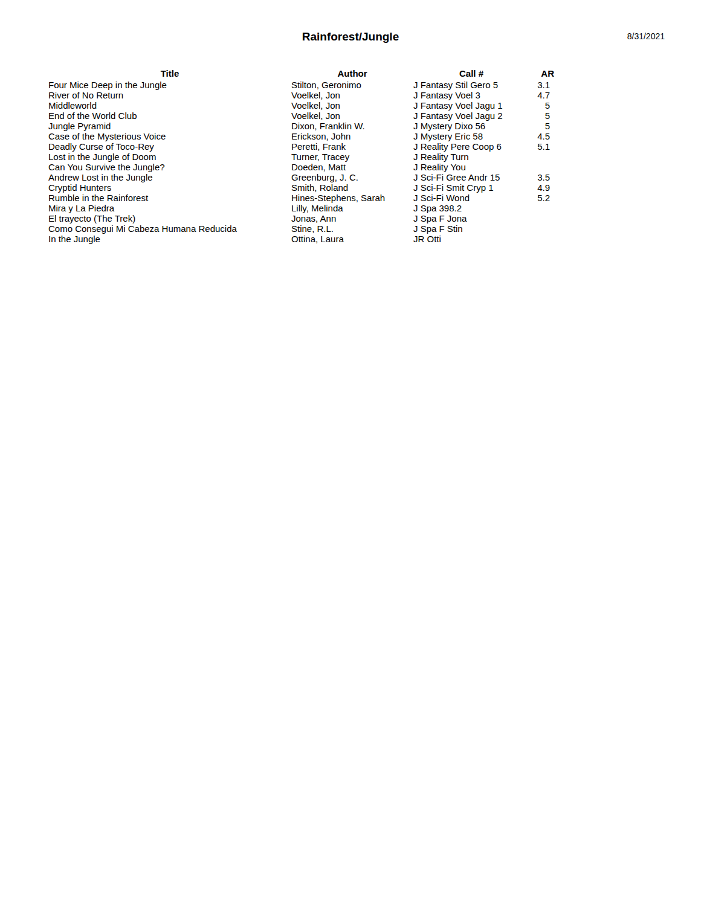Rainforest/Jungle
8/31/2021
| Title | Author | Call # | AR |
| --- | --- | --- | --- |
| Four Mice Deep in the Jungle | Stilton, Geronimo | J Fantasy Stil Gero 5 | 3.1 |
| River of No Return | Voelkel, Jon | J Fantasy Voel 3 | 4.7 |
| Middleworld | Voelkel, Jon | J Fantasy Voel Jagu 1 | 5 |
| End of the World Club | Voelkel, Jon | J Fantasy Voel Jagu 2 | 5 |
| Jungle Pyramid | Dixon, Franklin W. | J Mystery Dixo 56 | 5 |
| Case of the Mysterious Voice | Erickson, John | J Mystery Eric 58 | 4.5 |
| Deadly Curse of Toco-Rey | Peretti, Frank | J Reality Pere Coop 6 | 5.1 |
| Lost in the Jungle of Doom | Turner, Tracey | J Reality Turn | |
| Can You Survive the Jungle? | Doeden, Matt | J Reality You | |
| Andrew Lost in the Jungle | Greenburg, J. C. | J Sci-Fi Gree Andr 15 | 3.5 |
| Cryptid Hunters | Smith, Roland | J Sci-Fi Smit Cryp 1 | 4.9 |
| Rumble in the Rainforest | Hines-Stephens, Sarah | J Sci-Fi Wond | 5.2 |
| Mira y La Piedra | Lilly, Melinda | J Spa 398.2 | |
| El trayecto (The Trek) | Jonas, Ann | J Spa F Jona | |
| Como Consegui Mi Cabeza Humana Reducida | Stine, R.L. | J Spa F Stin | |
| In the Jungle | Ottina, Laura | JR Otti | |